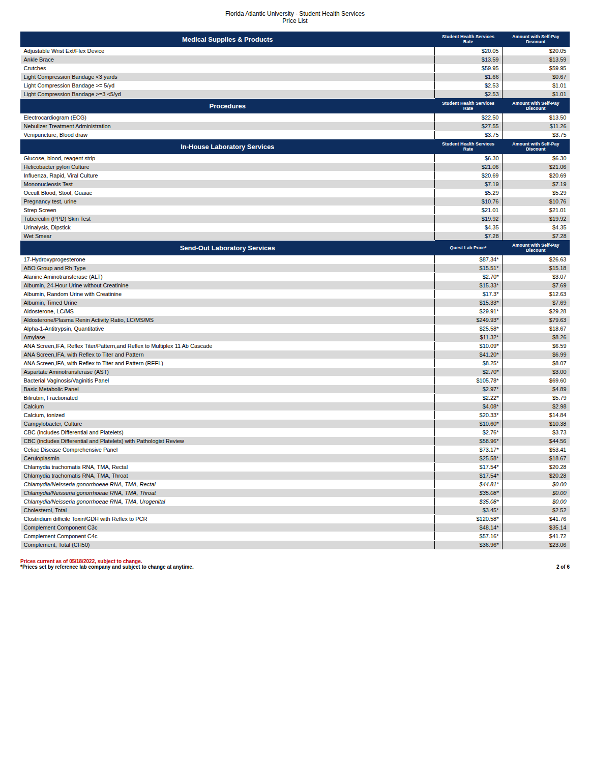Florida Atlantic University - Student Health Services
Price List
| Medical Supplies & Products | Student Health Services Rate | Amount with Self-Pay Discount |
| Adjustable Wrist Ext/Flex Device | $20.05 | $20.05 |
| Ankle Brace | $13.59 | $13.59 |
| Crutches | $59.95 | $59.95 |
| Light Compression Bandage <3 yards | $1.66 | $0.67 |
| Light Compression Bandage >= 5/yd | $2.53 | $1.01 |
| Light Compression Bandage >=3 <5/yd | $2.53 | $1.01 |
| Procedures | Student Health Services Rate | Amount with Self-Pay Discount |
| Electrocardiogram (ECG) | $22.50 | $13.50 |
| Nebulizer Treatment Administration | $27.55 | $11.26 |
| Venipuncture, Blood draw | $3.75 | $3.75 |
| In-House Laboratory Services | Student Health Services Rate | Amount with Self-Pay Discount |
| Glucose, blood, reagent strip | $6.30 | $6.30 |
| Helicobacter pylori Culture | $21.06 | $21.06 |
| Influenza, Rapid, Viral Culture | $20.69 | $20.69 |
| Mononucleosis Test | $7.19 | $7.19 |
| Occult Blood, Stool, Guaiac | $5.29 | $5.29 |
| Pregnancy test, urine | $10.76 | $10.76 |
| Strep Screen | $21.01 | $21.01 |
| Tuberculin (PPD) Skin Test | $19.92 | $19.92 |
| Urinalysis, Dipstick | $4.35 | $4.35 |
| Wet Smear | $7.28 | $7.28 |
| Send-Out Laboratory Services | Quest Lab Price* | Amount with Self-Pay Discount |
| 17-Hydroxyprogesterone | $87.34* | $26.63 |
| ABO Group and Rh Type | $15.51* | $15.18 |
| Alanine Aminotransferase (ALT) | $2.70* | $3.07 |
| Albumin, 24-Hour Urine without Creatinine | $15.33* | $7.69 |
| Albumin, Random Urine with Creatinine | $17.3* | $12.63 |
| Albumin, Timed Urine | $15.33* | $7.69 |
| Aldosterone, LC/MS | $29.91* | $29.28 |
| Aldosterone/Plasma Renin Activity Ratio, LC/MS/MS | $249.93* | $79.63 |
| Alpha-1-Antitrypsin, Quantitative | $25.58* | $18.67 |
| Amylase | $11.32* | $8.26 |
| ANA Screen,IFA, Reflex Titer/Pattern,and Reflex to Multiplex 11 Ab Cascade | $10.09* | $6.59 |
| ANA Screen,IFA, with Reflex to Titer and Pattern | $41.20* | $6.99 |
| ANA Screen,IFA, with Reflex to Titer and Pattern (REFL) | $8.25* | $8.07 |
| Aspartate Aminotransferase (AST) | $2.70* | $3.00 |
| Bacterial Vaginosis/Vaginitis Panel | $105.78* | $69.60 |
| Basic Metabolic Panel | $2.97* | $4.89 |
| Bilirubin, Fractionated | $2.22* | $5.79 |
| Calcium | $4.08* | $2.98 |
| Calcium, ionized | $20.33* | $14.84 |
| Campylobacter, Culture | $10.60* | $10.38 |
| CBC (includes Differential and Platelets) | $2.76* | $3.73 |
| CBC (includes Differential and Platelets) with Pathologist Review | $58.96* | $44.56 |
| Celiac Disease Comprehensive Panel | $73.17* | $53.41 |
| Ceruloplasmin | $25.58* | $18.67 |
| Chlamydia trachomatis RNA, TMA, Rectal | $17.54* | $20.28 |
| Chlamydia trachomatis RNA, TMA, Throat | $17.54* | $20.28 |
| Chlamydia/Neisseria gonorrhoeae RNA, TMA, Rectal | $44.81* | $0.00 |
| Chlamydia/Neisseria gonorrhoeae RNA, TMA, Throat | $35.08* | $0.00 |
| Chlamydia/Neisseria gonorrhoeae RNA, TMA, Urogenital | $35.08* | $0.00 |
| Cholesterol, Total | $3.45* | $2.52 |
| Clostridium difficile Toxin/GDH with Reflex to PCR | $120.58* | $41.76 |
| Complement Component C3c | $48.14* | $35.14 |
| Complement Component C4c | $57.16* | $41.72 |
| Complement, Total (CH50) | $36.96* | $23.06 |
Prices current as of 05/18/2022, subject to change.
*Prices set by reference lab company and subject to change at anytime.
2 of 6